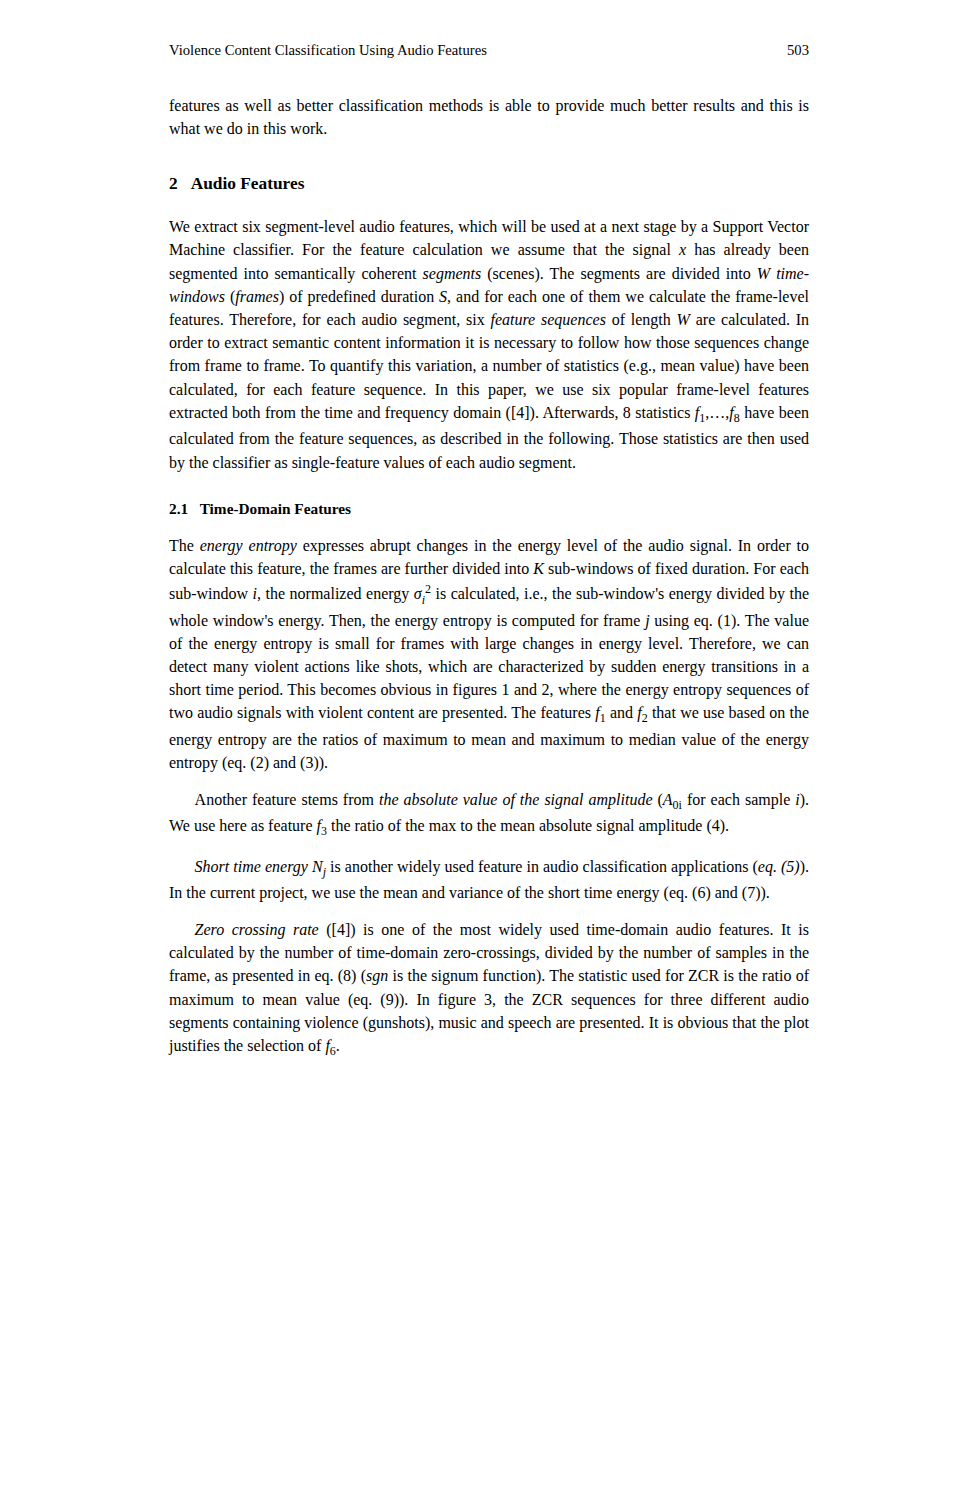Violence Content Classification Using Audio Features 503
features as well as better classification methods is able to provide much better results and this is what we do in this work.
2 Audio Features
We extract six segment-level audio features, which will be used at a next stage by a Support Vector Machine classifier. For the feature calculation we assume that the signal x has already been segmented into semantically coherent segments (scenes). The segments are divided into W time-windows (frames) of predefined duration S, and for each one of them we calculate the frame-level features. Therefore, for each audio segment, six feature sequences of length W are calculated. In order to extract semantic content information it is necessary to follow how those sequences change from frame to frame. To quantify this variation, a number of statistics (e.g., mean value) have been calculated, for each feature sequence. In this paper, we use six popular frame-level features extracted both from the time and frequency domain ([4]). Afterwards, 8 statistics f1,…,f8 have been calculated from the feature sequences, as described in the following. Those statistics are then used by the classifier as single-feature values of each audio segment.
2.1 Time-Domain Features
The energy entropy expresses abrupt changes in the energy level of the audio signal. In order to calculate this feature, the frames are further divided into K sub-windows of fixed duration. For each sub-window i, the normalized energy σi2 is calculated, i.e., the sub-window's energy divided by the whole window's energy. Then, the energy entropy is computed for frame j using eq. (1). The value of the energy entropy is small for frames with large changes in energy level. Therefore, we can detect many violent actions like shots, which are characterized by sudden energy transitions in a short time period. This becomes obvious in figures 1 and 2, where the energy entropy sequences of two audio signals with violent content are presented. The features f1 and f2 that we use based on the energy entropy are the ratios of maximum to mean and maximum to median value of the energy entropy (eq. (2) and (3)).
Another feature stems from the absolute value of the signal amplitude (A0i for each sample i). We use here as feature f3 the ratio of the max to the mean absolute signal amplitude (4).
Short time energy Nj is another widely used feature in audio classification applications (eq. (5)). In the current project, we use the mean and variance of the short time energy (eq. (6) and (7)).
Zero crossing rate ([4]) is one of the most widely used time-domain audio features. It is calculated by the number of time-domain zero-crossings, divided by the number of samples in the frame, as presented in eq. (8) (sgn is the signum function). The statistic used for ZCR is the ratio of maximum to mean value (eq. (9)). In figure 3, the ZCR sequences for three different audio segments containing violence (gunshots), music and speech are presented. It is obvious that the plot justifies the selection of f6.